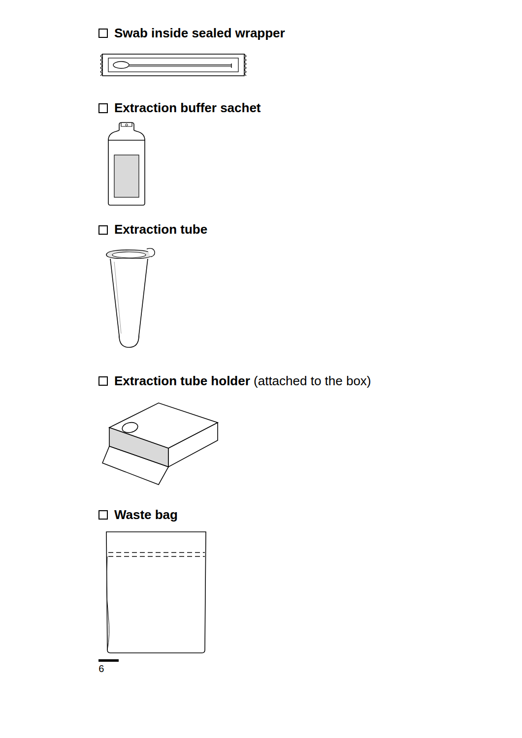Swab inside sealed wrapper
Extraction buffer sachet
Extraction tube
Extraction tube holder (attached to the box)
Waste bag
6